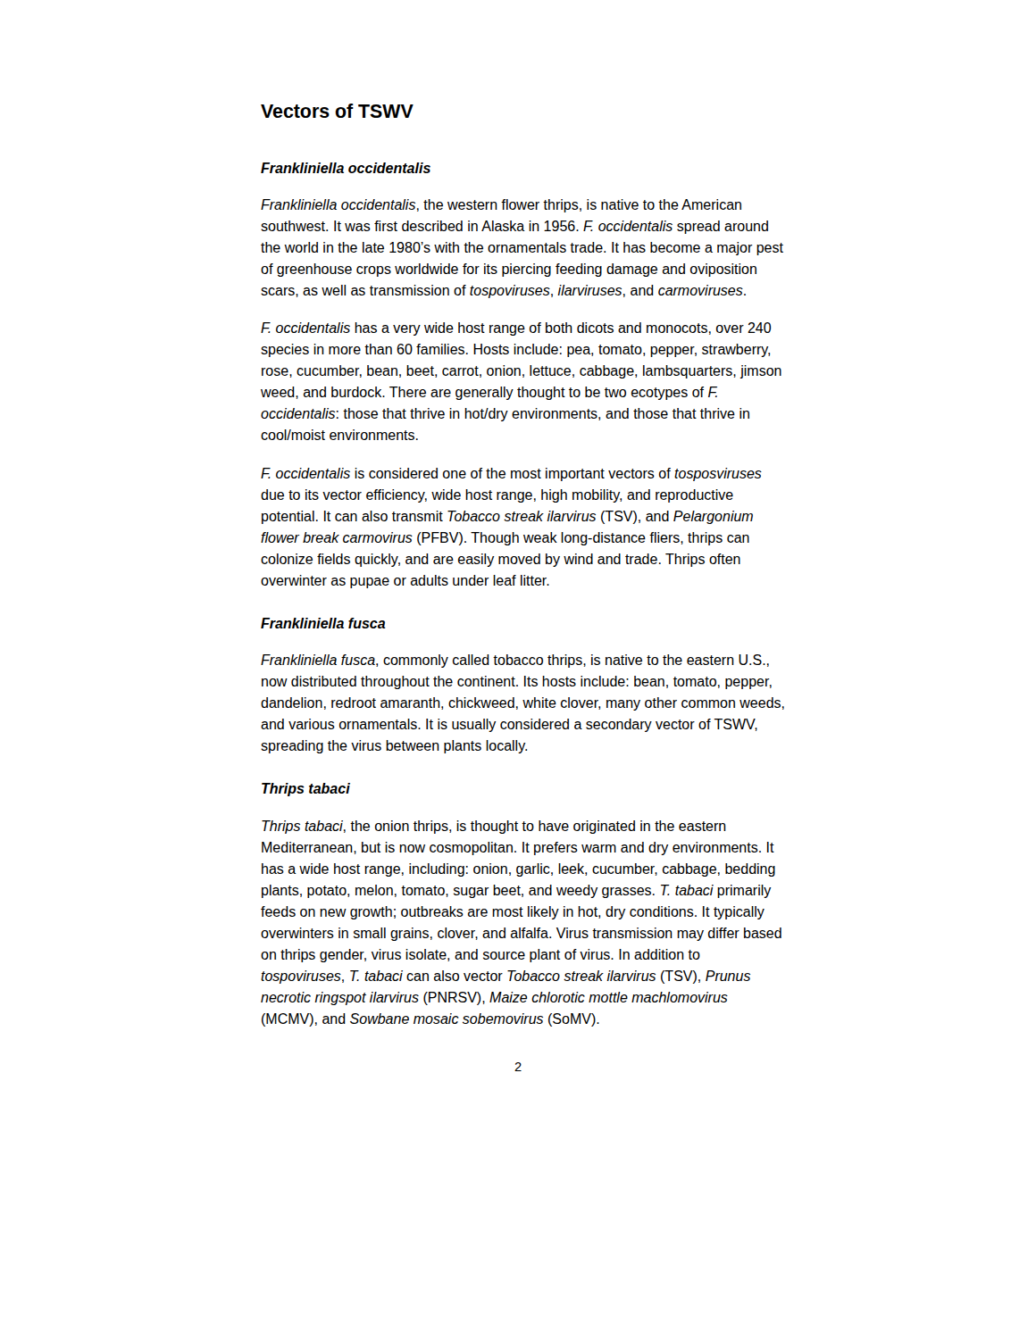Vectors of TSWV
Frankliniella occidentalis
Frankliniella occidentalis, the western flower thrips, is native to the American southwest. It was first described in Alaska in 1956. F. occidentalis spread around the world in the late 1980’s with the ornamentals trade. It has become a major pest of greenhouse crops worldwide for its piercing feeding damage and oviposition scars, as well as transmission of tospoviruses, ilarviruses, and carmoviruses.
F. occidentalis has a very wide host range of both dicots and monocots, over 240 species in more than 60 families. Hosts include: pea, tomato, pepper, strawberry, rose, cucumber, bean, beet, carrot, onion, lettuce, cabbage, lambsquarters, jimson weed, and burdock. There are generally thought to be two ecotypes of F. occidentalis: those that thrive in hot/dry environments, and those that thrive in cool/moist environments.
F. occidentalis is considered one of the most important vectors of tosposviruses due to its vector efficiency, wide host range, high mobility, and reproductive potential. It can also transmit Tobacco streak ilarvirus (TSV), and Pelargonium flower break carmovirus (PFBV). Though weak long-distance fliers, thrips can colonize fields quickly, and are easily moved by wind and trade. Thrips often overwinter as pupae or adults under leaf litter.
Frankliniella fusca
Frankliniella fusca, commonly called tobacco thrips, is native to the eastern U.S., now distributed throughout the continent. Its hosts include: bean, tomato, pepper, dandelion, redroot amaranth, chickweed, white clover, many other common weeds, and various ornamentals. It is usually considered a secondary vector of TSWV, spreading the virus between plants locally.
Thrips tabaci
Thrips tabaci, the onion thrips, is thought to have originated in the eastern Mediterranean, but is now cosmopolitan. It prefers warm and dry environments. It has a wide host range, including: onion, garlic, leek, cucumber, cabbage, bedding plants, potato, melon, tomato, sugar beet, and weedy grasses. T. tabaci primarily feeds on new growth; outbreaks are most likely in hot, dry conditions. It typically overwinters in small grains, clover, and alfalfa. Virus transmission may differ based on thrips gender, virus isolate, and source plant of virus. In addition to tospoviruses, T. tabaci can also vector Tobacco streak ilarvirus (TSV), Prunus necrotic ringspot ilarvirus (PNRSV), Maize chlorotic mottle machlomovirus (MCMV), and Sowbane mosaic sobemovirus (SoMV).
2